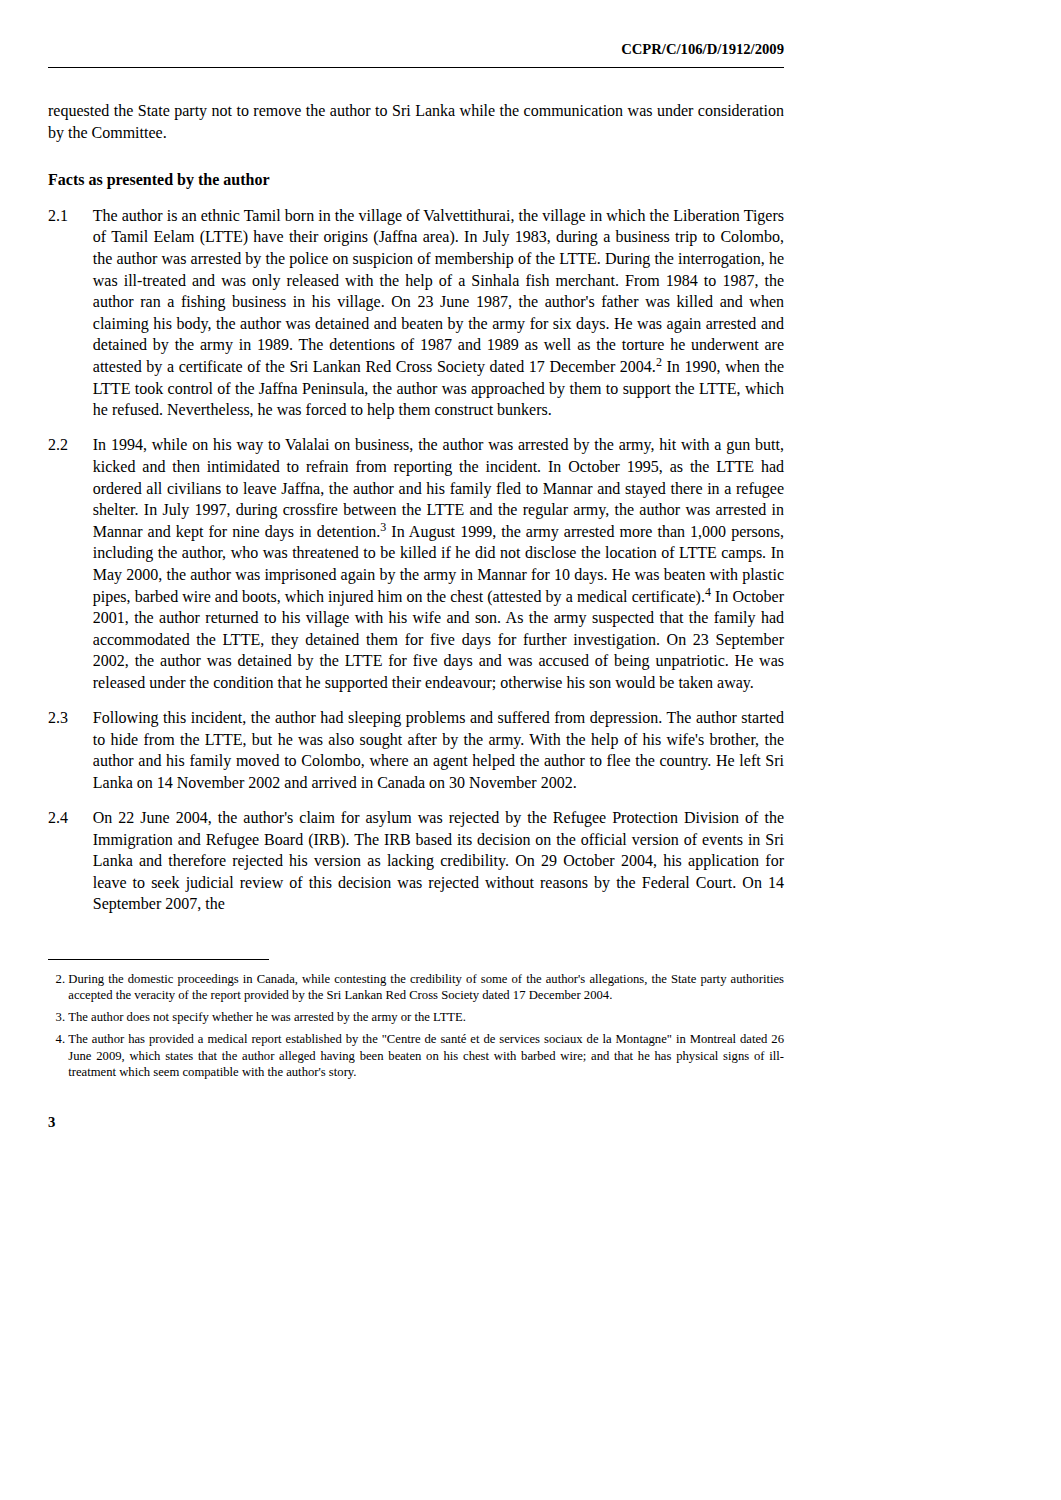CCPR/C/106/D/1912/2009
requested the State party not to remove the author to Sri Lanka while the communication was under consideration by the Committee.
Facts as presented by the author
2.1
The author is an ethnic Tamil born in the village of Valvettithurai, the village in which the Liberation Tigers of Tamil Eelam (LTTE) have their origins (Jaffna area). In July 1983, during a business trip to Colombo, the author was arrested by the police on suspicion of membership of the LTTE. During the interrogation, he was ill-treated and was only released with the help of a Sinhala fish merchant. From 1984 to 1987, the author ran a fishing business in his village. On 23 June 1987, the author's father was killed and when claiming his body, the author was detained and beaten by the army for six days. He was again arrested and detained by the army in 1989. The detentions of 1987 and 1989 as well as the torture he underwent are attested by a certificate of the Sri Lankan Red Cross Society dated 17 December 2004.2 In 1990, when the LTTE took control of the Jaffna Peninsula, the author was approached by them to support the LTTE, which he refused. Nevertheless, he was forced to help them construct bunkers.
2.2
In 1994, while on his way to Valalai on business, the author was arrested by the army, hit with a gun butt, kicked and then intimidated to refrain from reporting the incident. In October 1995, as the LTTE had ordered all civilians to leave Jaffna, the author and his family fled to Mannar and stayed there in a refugee shelter. In July 1997, during crossfire between the LTTE and the regular army, the author was arrested in Mannar and kept for nine days in detention.3 In August 1999, the army arrested more than 1,000 persons, including the author, who was threatened to be killed if he did not disclose the location of LTTE camps. In May 2000, the author was imprisoned again by the army in Mannar for 10 days. He was beaten with plastic pipes, barbed wire and boots, which injured him on the chest (attested by a medical certificate).4 In October 2001, the author returned to his village with his wife and son. As the army suspected that the family had accommodated the LTTE, they detained them for five days for further investigation. On 23 September 2002, the author was detained by the LTTE for five days and was accused of being unpatriotic. He was released under the condition that he supported their endeavour; otherwise his son would be taken away.
2.3
Following this incident, the author had sleeping problems and suffered from depression. The author started to hide from the LTTE, but he was also sought after by the army. With the help of his wife's brother, the author and his family moved to Colombo, where an agent helped the author to flee the country. He left Sri Lanka on 14 November 2002 and arrived in Canada on 30 November 2002.
2.4
On 22 June 2004, the author's claim for asylum was rejected by the Refugee Protection Division of the Immigration and Refugee Board (IRB). The IRB based its decision on the official version of events in Sri Lanka and therefore rejected his version as lacking credibility. On 29 October 2004, his application for leave to seek judicial review of this decision was rejected without reasons by the Federal Court. On 14 September 2007, the
During the domestic proceedings in Canada, while contesting the credibility of some of the author's allegations, the State party authorities accepted the veracity of the report provided by the Sri Lankan Red Cross Society dated 17 December 2004.
The author does not specify whether he was arrested by the army or the LTTE.
The author has provided a medical report established by the "Centre de santé et de services sociaux de la Montagne" in Montreal dated 26 June 2009, which states that the author alleged having been beaten on his chest with barbed wire; and that he has physical signs of ill-treatment which seem compatible with the author's story.
3